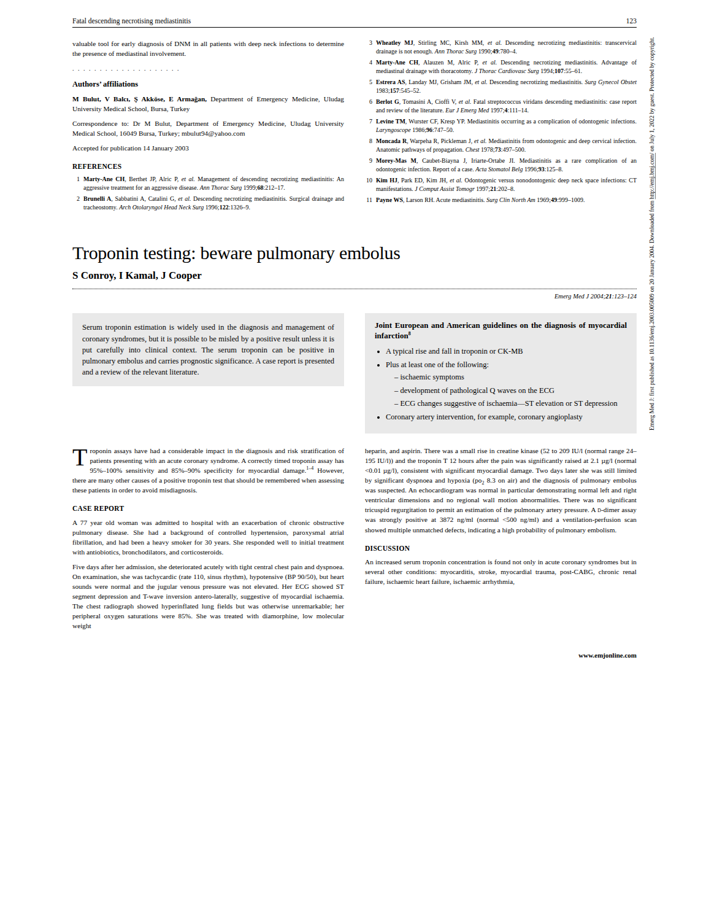Emerg Med J: first published as 10.1136/emj.2003.005009 on 20 January 2004. Downloaded from http://emj.bmj.com/ on July 1, 2022 by guest. Protected by copyright.
Fatal descending necrotising mediastinitis 123
valuable tool for early diagnosis of DNM in all patients with deep neck infections to determine the presence of mediastinal involvement.
. . . . . . . . . . . . . . . . . . . .
Authors’ affiliations
M Bulut, V Balcı, Ş Akköse, E Armağan, Department of Emergency Medicine, Uludag University Medical School, Bursa, Turkey
Correspondence to: Dr M Bulut, Department of Emergency Medicine, Uludag University Medical School, 16049 Bursa, Turkey; mbulut94@yahoo.com
Accepted for publication 14 January 2003
REFERENCES
Marty-Ane CH, Berthet JP, Alric P, et al. Management of descending necrotizing mediastinitis: An aggressive treatment for an aggressive disease. Ann Thorac Surg 1999;68:212–17.
Brunelli A, Sabbatini A, Catalini G, et al. Descending necrotizing mediastinitis. Surgical drainage and tracheostomy. Arch Otolaryngol Head Neck Surg 1996;122:1326–9.
Wheatley MJ, Stirling MC, Kirsh MM, et al. Descending necrotizing mediastinitis: transcervical drainage is not enough. Ann Thorac Surg 1990;49:780–4.
Marty-Ane CH, Alauzen M, Alric P, et al. Descending necrotizing mediastinitis. Advantage of mediastinal drainage with thoracotomy. J Thorac Cardiovasc Surg 1994;107:55–61.
Estrera AS, Landay MJ, Grisham JM, et al. Descending necrotizing mediastinitis. Surg Gynecol Obstet 1983;157:545–52.
Berlot G, Tomasini A, Cioffi V, et al. Fatal streptococcus viridans descending mediastinitis: case report and review of the literature. Eur J Emerg Med 1997;4:111–14.
Levine TM, Wurster CF, Kresp YP. Mediastinitis occurring as a complication of odontogenic infections. Laryngoscope 1986;96:747–50.
Moncada R, Warpeha R, Pickleman J, et al. Mediastinitis from odontogenic and deep cervical infection. Anatomic pathways of propagation. Chest 1978;73:497–500.
Morey-Mas M, Caubet-Biayna J, Iriarte-Ortabe JI. Mediastinitis as a rare complication of an odontogenic infection. Report of a case. Acta Stomatol Belg 1996;93:125–8.
Kim HJ, Park ED, Kim JH, et al. Odontogenic versus nonodontogenic deep neck space infections: CT manifestations. J Comput Assist Tomogr 1997;21:202–8.
Payne WS, Larson RH. Acute mediastinitis. Surg Clin North Am 1969;49:999–1009.
Troponin testing: beware pulmonary embolus
S Conroy, I Kamal, J Cooper
Emerg Med J 2004;21:123–124
Serum troponin estimation is widely used in the diagnosis and management of coronary syndromes, but it is possible to be misled by a positive result unless it is put carefully into clinical context. The serum troponin can be positive in pulmonary embolus and carries prognostic significance. A case report is presented and a review of the relevant literature.
Joint European and American guidelines on the diagnosis of myocardial infarction8
A typical rise and fall in troponin or CK-MB
Plus at least one of the following:
ischaemic symptoms
development of pathological Q waves on the ECG
ECG changes suggestive of ischaemia—ST elevation or ST depression
Coronary artery intervention, for example, coronary angioplasty
Troponin assays have had a considerable impact in the diagnosis and risk stratification of patients presenting with an acute coronary syndrome. A correctly timed troponin assay has 95%–100% sensitivity and 85%–90% specificity for myocardial damage.1–4 However, there are many other causes of a positive troponin test that should be remembered when assessing these patients in order to avoid misdiagnosis.
CASE REPORT
A 77 year old woman was admitted to hospital with an exacerbation of chronic obstructive pulmonary disease. She had a background of controlled hypertension, paroxysmal atrial fibrillation, and had been a heavy smoker for 30 years. She responded well to initial treatment with antiobiotics, bronchodilators, and corticosteroids.
Five days after her admission, she deteriorated acutely with tight central chest pain and dyspnoea. On examination, she was tachycardic (rate 110, sinus rhythm), hypotensive (BP 90/50), but heart sounds were normal and the jugular venous pressure was not elevated. Her ECG showed ST segment depression and T-wave inversion antero-laterally, suggestive of myocardial ischaemia. The chest radiograph showed hyperinflated lung fields but was otherwise unremarkable; her peripheral oxygen saturations were 85%. She was treated with diamorphine, low molecular weight
heparin, and aspirin. There was a small rise in creatine kinase (52 to 209 IU/l (normal range 24–195 IU/l)) and the troponin T 12 hours after the pain was significantly raised at 2.1 µg/l (normal <0.01 µg/l), consistent with significant myocardial damage. Two days later she was still limited by significant dyspnoea and hypoxia (po2 8.3 on air) and the diagnosis of pulmonary embolus was suspected. An echocardiogram was normal in particular demonstrating normal left and right ventricular dimensions and no regional wall motion abnormalities. There was no significant tricuspid regurgitation to permit an estimation of the pulmonary artery pressure. A d-dimer assay was strongly positive at 3872 ng/ml (normal <500 ng/ml) and a ventilation-perfusion scan showed multiple unmatched defects, indicating a high probability of pulmonary embolism.
DISCUSSION
An increased serum troponin concentration is found not only in acute coronary syndromes but in several other conditions: myocarditis, stroke, myocardial trauma, post-CABG, chronic renal failure, ischaemic heart failure, ischaemic arrhythmia,
www.emjonline.com